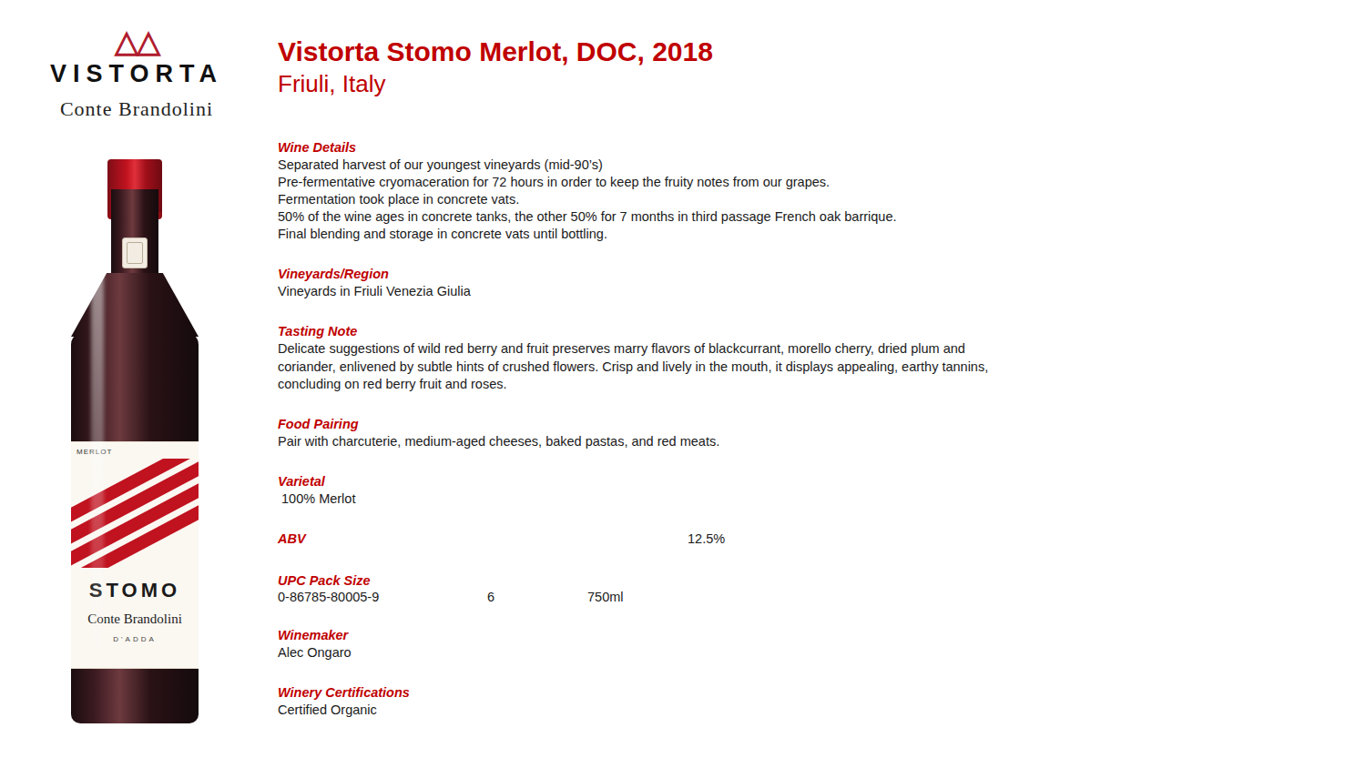△△
VISTORTA
Conte Brandolini
Merlot
STOMO
Conte Brandolini
D'ADDA
Vistorta Stomo Merlot, DOC, 2018
Friuli, Italy
Wine Details
Separated harvest of our youngest vineyards (mid-90’s)
Pre-fermentative cryomaceration for 72 hours in order to keep the fruity notes from our grapes.
Fermentation took place in concrete vats.
50% of the wine ages in concrete tanks, the other 50% for 7 months in third passage French oak barrique.
Final blending and storage in concrete vats until bottling.
Vineyards/Region
Vineyards in Friuli Venezia Giulia
Tasting Note
Delicate suggestions of wild red berry and fruit preserves marry flavors of blackcurrant, morello cherry, dried plum and coriander, enlivened by subtle hints of crushed flowers. Crisp and lively in the mouth, it displays appealing, earthy tannins, concluding on red berry fruit and roses.
Food Pairing
Pair with charcuterie, medium-aged cheeses, baked pastas, and red meats.
Varietal
100% Merlot
ABV
12.5%
UPC Pack Size
| 0-86785-80005-9 | 6 | 750ml |
Winemaker
Alec Ongaro
Winery Certifications
Certified Organic